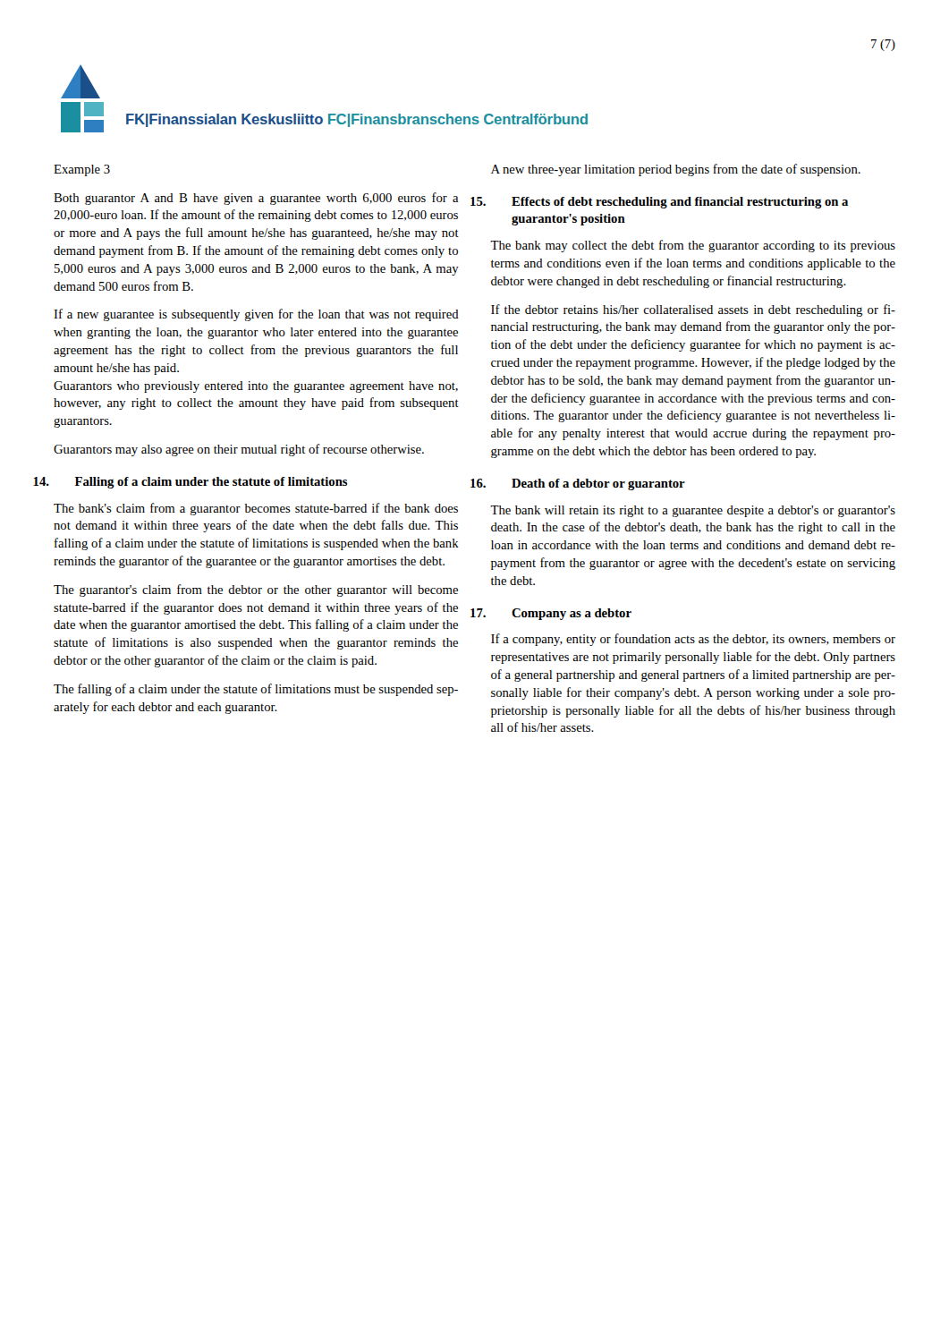7 (7)
FK|Finanssialan Keskusliitto FC|Finansbranschens Centralförbund
Example 3
Both guarantor A and B have given a guarantee worth 6,000 euros for a 20,000-euro loan. If the amount of the remaining debt comes to 12,000 euros or more and A pays the full amount he/she has guaranteed, he/she may not demand payment from B. If the amount of the remaining debt comes only to 5,000 euros and A pays 3,000 euros and B 2,000 euros to the bank, A may demand 500 euros from B.
If a new guarantee is subsequently given for the loan that was not required when granting the loan, the guarantor who later entered into the guarantee agreement has the right to collect from the previous guarantors the full amount he/she has paid.
Guarantors who previously entered into the guarantee agreement have not, however, any right to collect the amount they have paid from subsequent guarantors.
Guarantors may also agree on their mutual right of recourse otherwise.
14. Falling of a claim under the statute of limitations
The bank's claim from a guarantor becomes statute-barred if the bank does not demand it within three years of the date when the debt falls due. This falling of a claim under the statute of limitations is suspended when the bank reminds the guarantor of the guarantee or the guarantor amortises the debt.
The guarantor's claim from the debtor or the other guarantor will become statute-barred if the guarantor does not demand it within three years of the date when the guarantor amortised the debt. This falling of a claim under the statute of limitations is also suspended when the guarantor reminds the debtor or the other guarantor of the claim or the claim is paid.
The falling of a claim under the statute of limitations must be suspended separately for each debtor and each guarantor.
A new three-year limitation period begins from the date of suspension.
15. Effects of debt rescheduling and financial restructuring on a guarantor's position
The bank may collect the debt from the guarantor according to its previous terms and conditions even if the loan terms and conditions applicable to the debtor were changed in debt rescheduling or financial restructuring.
If the debtor retains his/her collateralised assets in debt rescheduling or financial restructuring, the bank may demand from the guarantor only the portion of the debt under the deficiency guarantee for which no payment is accrued under the repayment programme. However, if the pledge lodged by the debtor has to be sold, the bank may demand payment from the guarantor under the deficiency guarantee in accordance with the previous terms and conditions. The guarantor under the deficiency guarantee is not nevertheless liable for any penalty interest that would accrue during the repayment programme on the debt which the debtor has been ordered to pay.
16. Death of a debtor or guarantor
The bank will retain its right to a guarantee despite a debtor's or guarantor's death. In the case of the debtor's death, the bank has the right to call in the loan in accordance with the loan terms and conditions and demand debt repayment from the guarantor or agree with the decedent's estate on servicing the debt.
17. Company as a debtor
If a company, entity or foundation acts as the debtor, its owners, members or representatives are not primarily personally liable for the debt. Only partners of a general partnership and general partners of a limited partnership are personally liable for their company's debt. A person working under a sole proprietorship is personally liable for all the debts of his/her business through all of his/her assets.